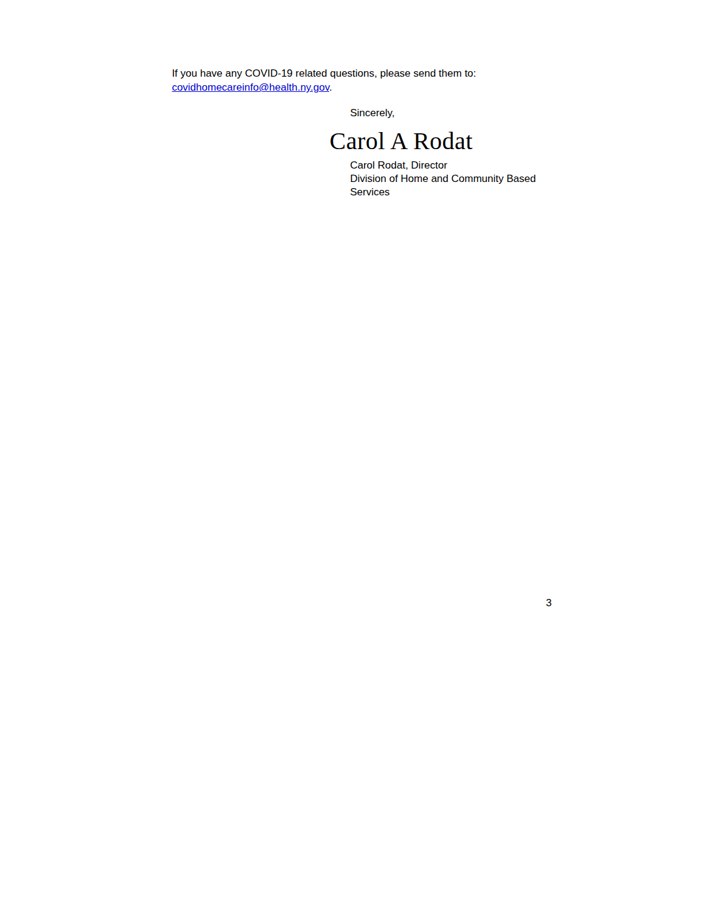If you have any COVID-19 related questions, please send them to:
covidhomecareinfo@health.ny.gov.
Sincerely,
Carol A Rodat
Carol Rodat, Director
Division of Home and Community Based Services
3